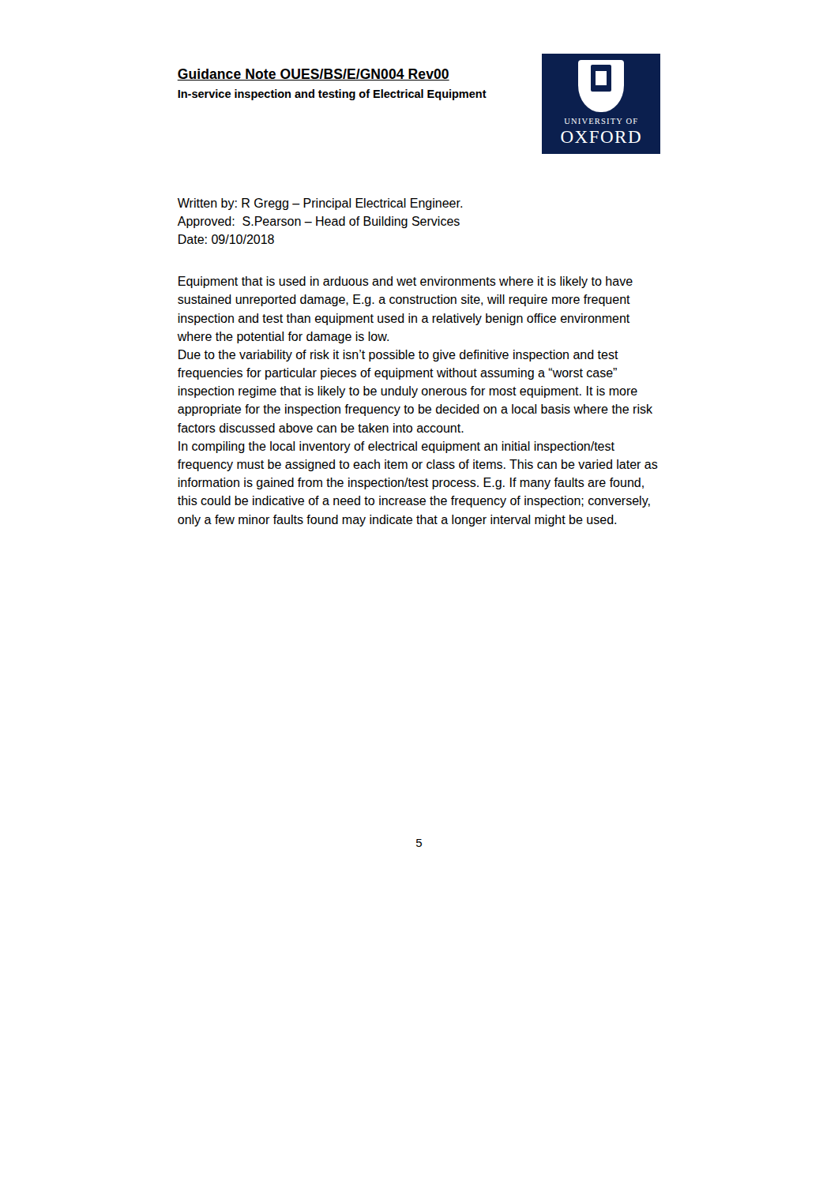Guidance Note OUES/BS/E/GN004 Rev00
In-service inspection and testing of Electrical Equipment
University of
OXFORD
Written by: R Gregg – Principal Electrical Engineer.
Approved: S.Pearson – Head of Building Services
Date: 09/10/2018
Equipment that is used in arduous and wet environments where it is likely to have sustained unreported damage, E.g. a construction site, will require more frequent inspection and test than equipment used in a relatively benign office environment where the potential for damage is low.
Due to the variability of risk it isn’t possible to give definitive inspection and test frequencies for particular pieces of equipment without assuming a “worst case” inspection regime that is likely to be unduly onerous for most equipment. It is more appropriate for the inspection frequency to be decided on a local basis where the risk factors discussed above can be taken into account.
In compiling the local inventory of electrical equipment an initial inspection/test frequency must be assigned to each item or class of items. This can be varied later as information is gained from the inspection/test process. E.g. If many faults are found, this could be indicative of a need to increase the frequency of inspection; conversely, only a few minor faults found may indicate that a longer interval might be used.
5